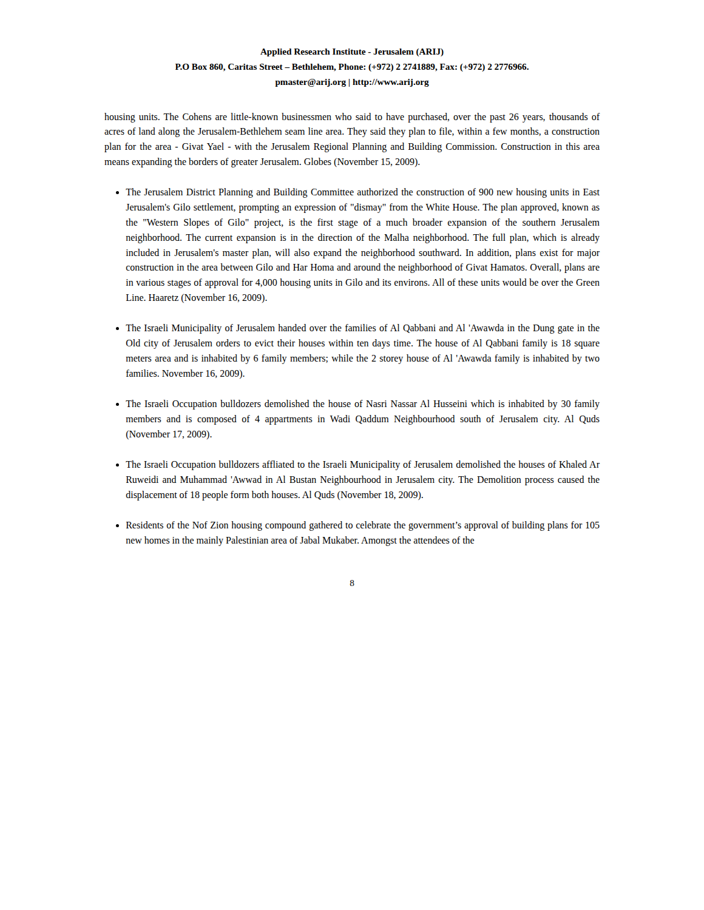Applied Research Institute - Jerusalem (ARIJ)
P.O Box 860, Caritas Street – Bethlehem, Phone: (+972) 2 2741889, Fax: (+972) 2 2776966.
pmaster@arij.org | http://www.arij.org
housing units. The Cohens are little-known businessmen who said to have purchased, over the past 26 years, thousands of acres of land along the Jerusalem-Bethlehem seam line area. They said they plan to file, within a few months, a construction plan for the area - Givat Yael - with the Jerusalem Regional Planning and Building Commission. Construction in this area means expanding the borders of greater Jerusalem. Globes (November 15, 2009).
The Jerusalem District Planning and Building Committee authorized the construction of 900 new housing units in East Jerusalem's Gilo settlement, prompting an expression of "dismay" from the White House. The plan approved, known as the "Western Slopes of Gilo" project, is the first stage of a much broader expansion of the southern Jerusalem neighborhood. The current expansion is in the direction of the Malha neighborhood. The full plan, which is already included in Jerusalem's master plan, will also expand the neighborhood southward. In addition, plans exist for major construction in the area between Gilo and Har Homa and around the neighborhood of Givat Hamatos. Overall, plans are in various stages of approval for 4,000 housing units in Gilo and its environs. All of these units would be over the Green Line. Haaretz (November 16, 2009).
The Israeli Municipality of Jerusalem handed over the families of Al Qabbani and Al 'Awawda in the Dung gate in the Old city of Jerusalem orders to evict their houses within ten days time. The house of Al Qabbani family is 18 square meters area and is inhabited by 6 family members; while the 2 storey house of Al 'Awawda family is inhabited by two families. November 16, 2009).
The Israeli Occupation bulldozers demolished the house of Nasri Nassar Al Husseini which is inhabited by 30 family members and is composed of 4 appartments in Wadi Qaddum Neighbourhood south of Jerusalem city. Al Quds (November 17, 2009).
The Israeli Occupation bulldozers affliated to the Israeli Municipality of Jerusalem demolished the houses of Khaled Ar Ruweidi and Muhammad 'Awwad in Al Bustan Neighbourhood in Jerusalem city. The Demolition process caused the displacement of 18 people form both houses. Al Quds (November 18, 2009).
Residents of the Nof Zion housing compound gathered to celebrate the government’s approval of building plans for 105 new homes in the mainly Palestinian area of Jabal Mukaber. Amongst the attendees of the
8